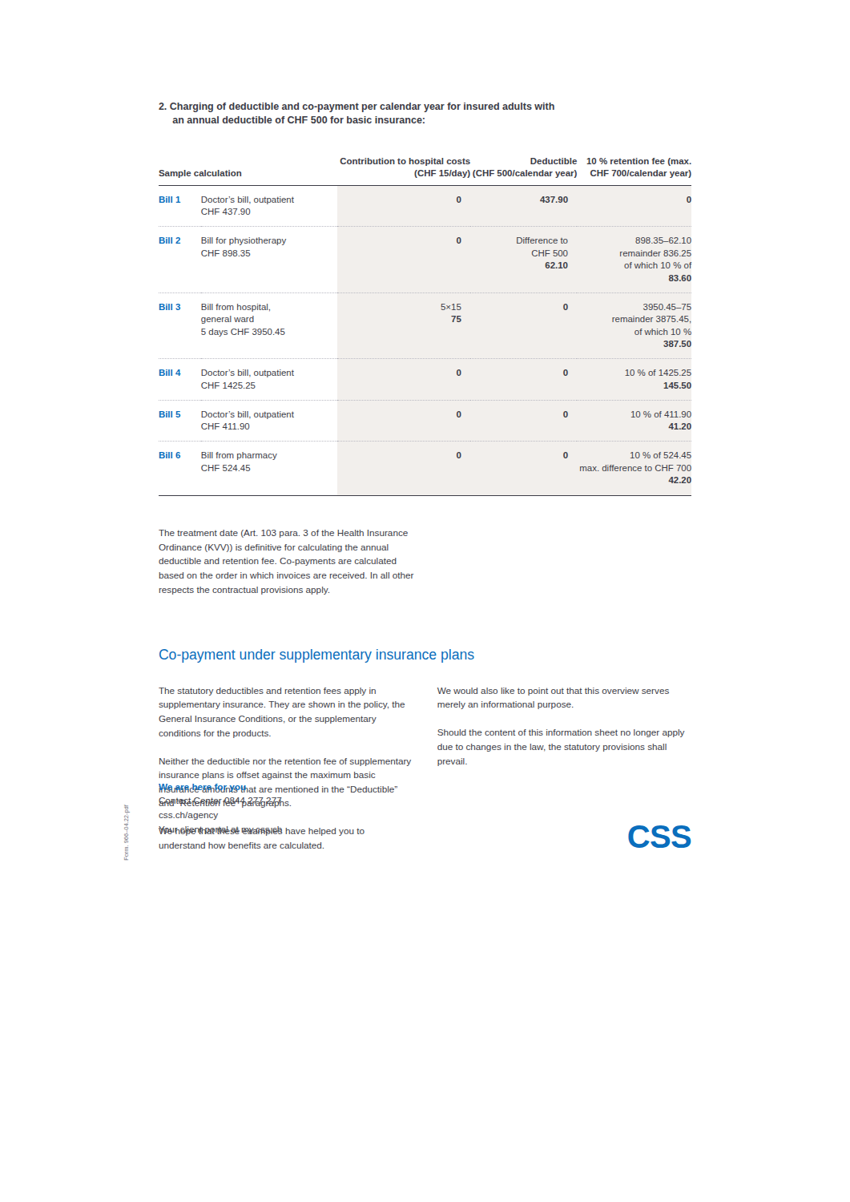2. Charging of deductible and co-payment per calendar year for insured adults with an annual deductible of CHF 500 for basic insurance:
| Sample calculation | Contribution to hospital costs (CHF 15/day) | Deductible (CHF 500/calendar year) | 10 % retention fee (max. CHF 700/calendar year) |
| --- | --- | --- | --- |
| Bill 1 | Doctor’s bill, outpatient CHF 437.90 | 0 | 437.90 | 0 |
| Bill 2 | Bill for physiotherapy CHF 898.35 | 0 | Difference to CHF 500 62.10 | 898.35–62.10 remainder 836.25 of which 10 % of 83.60 |
| Bill 3 | Bill from hospital, general ward 5 days CHF 3950.45 | 5×15 75 | 0 | 3950.45–75 remainder 3875.45, of which 10 % 387.50 |
| Bill 4 | Doctor’s bill, outpatient CHF 1425.25 | 0 | 0 | 10 % of 1425.25 145.50 |
| Bill 5 | Doctor’s bill, outpatient CHF 411.90 | 0 | 0 | 10 % of 411.90 41.20 |
| Bill 6 | Bill from pharmacy CHF 524.45 | 0 | 0 | 10 % of 524.45 max. difference to CHF 700 42.20 |
The treatment date (Art. 103 para. 3 of the Health Insurance Ordinance (KVV)) is definitive for calculating the annual deductible and retention fee. Co-payments are calculated based on the order in which invoices are received. In all other respects the contractual provisions apply.
Co-payment under supplementary insurance plans
The statutory deductibles and retention fees apply in supplementary insurance. They are shown in the policy, the General Insurance Conditions, or the supplementary conditions for the products.
Neither the deductible nor the retention fee of supplementary insurance plans is offset against the maximum basic insurance amounts that are mentioned in the “Deductible” and “Retention fee” paragraphs.
We hope that these examples have helped you to understand how benefits are calculated.
We would also like to point out that this overview serves merely an informational purpose.
Should the content of this information sheet no longer apply due to changes in the law, the statutory provisions shall prevail.
We are here for you
Contact Center 0844 277 277
css.ch/agency
Your client portal at my.css.ch
CSS
Form. 966–04.22-pdf